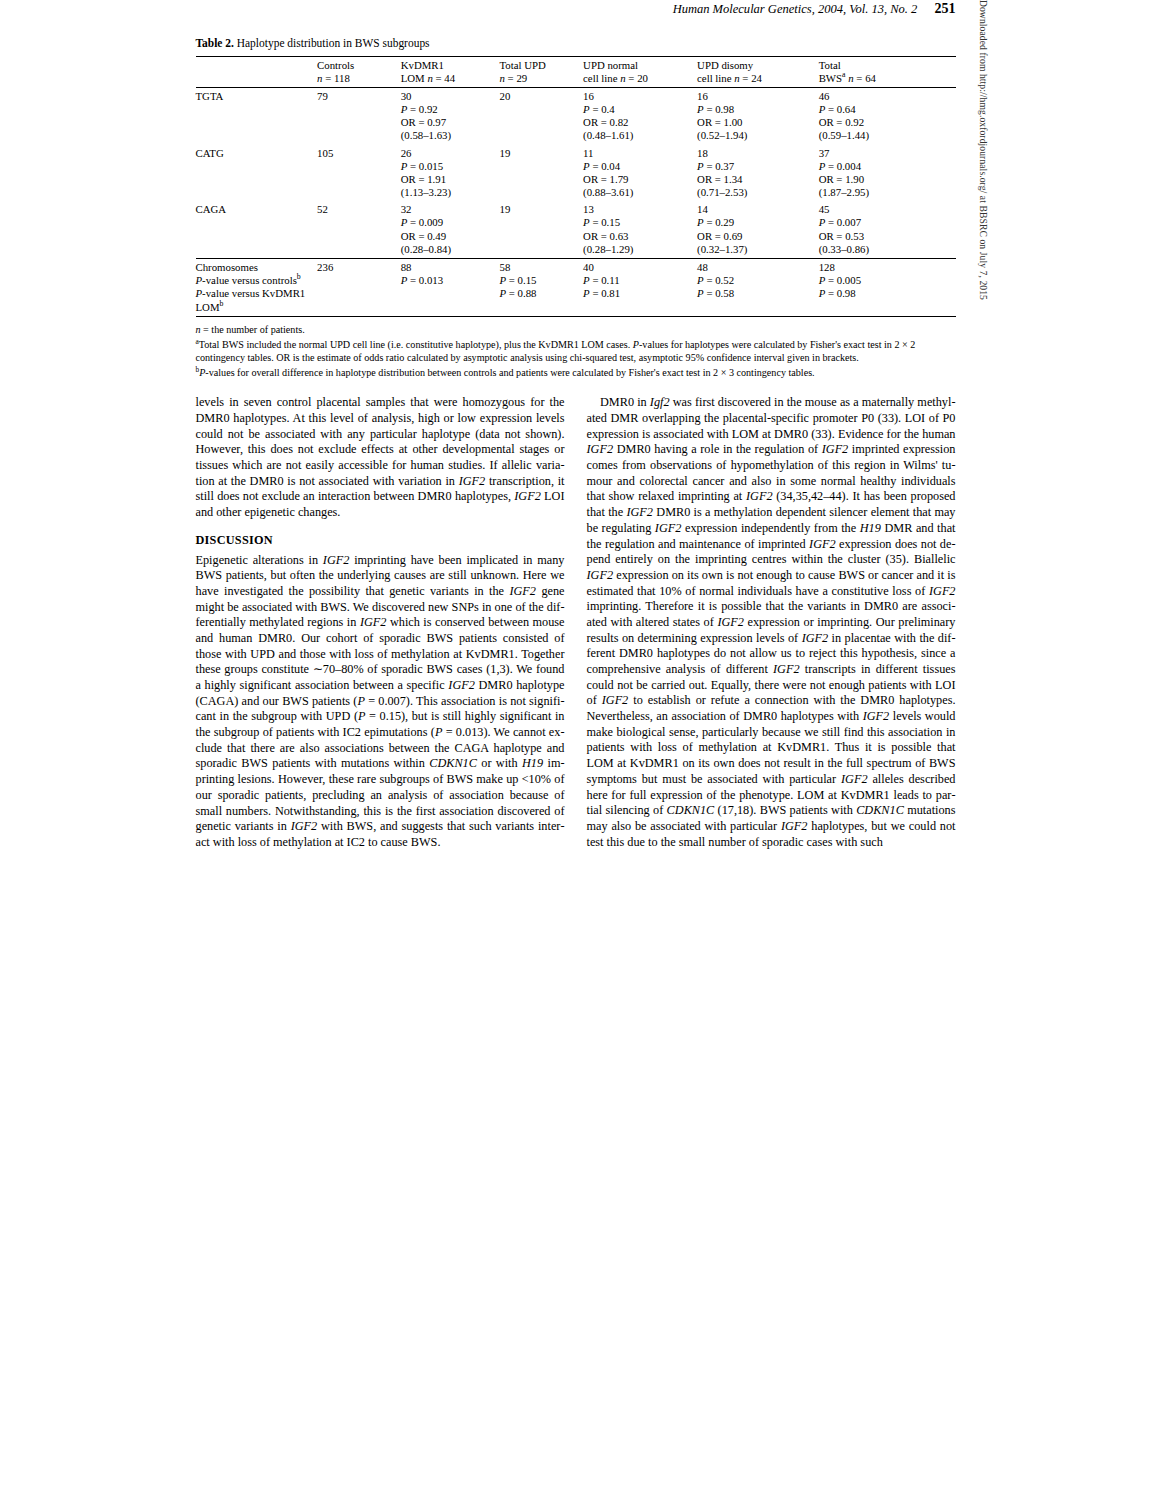Human Molecular Genetics, 2004, Vol. 13, No. 2 251
Table 2. Haplotype distribution in BWS subgroups
| | Controls n = 118 | KvDMR1 LOM n = 44 | Total UPD n = 29 | UPD normal cell line n = 20 | UPD disomy cell line n = 24 | Total BWS a n = 64 |
| --- | --- | --- | --- | --- | --- | --- |
| TGTA | 79 | 30 P = 0.92 OR = 0.97 (0.58–1.63) | 20 | 16 P = 0.4 OR = 0.82 (0.48–1.61) | 16 P = 0.98 OR = 1.00 (0.52–1.94) | 46 P = 0.64 OR = 0.92 (0.59–1.44) |
| CATG | 105 | 26 P = 0.015 OR = 1.91 (1.13–3.23) | 19 | 11 P = 0.04 OR = 1.79 (0.88–3.61) | 18 P = 0.37 OR = 1.34 (0.71–2.53) | 37 P = 0.004 OR = 1.90 (1.87–2.95) |
| CAGA | 52 | 32 P = 0.009 OR = 0.49 (0.28–0.84) | 19 | 13 P = 0.15 OR = 0.63 (0.28–1.29) | 14 P = 0.29 OR = 0.69 (0.32–1.37) | 45 P = 0.007 OR = 0.53 (0.33–0.86) |
| Chromosomes P -value versus controls b P -value versus KvDMR1 LOM b | 236 | 88 P = 0.013 | 58 P = 0.15 P = 0.88 | 40 P = 0.11 P = 0.81 | 48 P = 0.52 P = 0.58 | 128 P = 0.005 P = 0.98 |
n = the number of patients.
a Total BWS included the normal UPD cell line (i.e. constitutive haplotype), plus the KvDMR1 LOM cases. P-values for haplotypes were calculated by Fisher's exact test in 2 × 2 contingency tables. OR is the estimate of odds ratio calculated by asymptotic analysis using chi-squared test, asymptotic 95% confidence interval given in brackets.
bP-values for overall difference in haplotype distribution between controls and patients were calculated by Fisher's exact test in 2 × 3 contingency tables.
levels in seven control placental samples that were homozygous for the DMR0 haplotypes. At this level of analysis, high or low expression levels could not be associated with any particular haplotype (data not shown). However, this does not exclude effects at other developmental stages or tissues which are not easily accessible for human studies. If allelic variation at the DMR0 is not associated with variation in IGF2 transcription, it still does not exclude an interaction between DMR0 haplotypes, IGF2 LOI and other epigenetic changes.
Discussion
Epigenetic alterations in IGF2 imprinting have been implicated in many BWS patients, but often the underlying causes are still unknown. Here we have investigated the possibility that genetic variants in the IGF2 gene might be associated with BWS. We discovered new SNPs in one of the differentially methylated regions in IGF2 which is conserved between mouse and human DMR0. Our cohort of sporadic BWS patients consisted of those with UPD and those with loss of methylation at KvDMR1. Together these groups constitute ∼70–80% of sporadic BWS cases (1,3). We found a highly significant association between a specific IGF2 DMR0 haplotype (CAGA) and our BWS patients (P = 0.007). This association is not significant in the subgroup with UPD (P = 0.15), but is still highly significant in the subgroup of patients with IC2 epimutations (P = 0.013). We cannot exclude that there are also associations between the CAGA haplotype and sporadic BWS patients with mutations within CDKN1C or with H19 imprinting lesions. However, these rare subgroups of BWS make up <10% of our sporadic patients, precluding an analysis of association because of small numbers. Notwithstanding, this is the first association discovered of genetic variants in IGF2 with BWS, and suggests that such variants interact with loss of methylation at IC2 to cause BWS.
DMR0 in Igf2 was first discovered in the mouse as a maternally methylated DMR overlapping the placental-specific promoter P0 (33). LOI of P0 expression is associated with LOM at DMR0 (33). Evidence for the human IGF2 DMR0 having a role in the regulation of IGF2 imprinted expression comes from observations of hypomethylation of this region in Wilms' tumour and colorectal cancer and also in some normal healthy individuals that show relaxed imprinting at IGF2 (34,35,42–44). It has been proposed that the IGF2 DMR0 is a methylation dependent silencer element that may be regulating IGF2 expression independently from the H19 DMR and that the regulation and maintenance of imprinted IGF2 expression does not depend entirely on the imprinting centres within the cluster (35). Biallelic IGF2 expression on its own is not enough to cause BWS or cancer and it is estimated that 10% of normal individuals have a constitutive loss of IGF2 imprinting. Therefore it is possible that the variants in DMR0 are associated with altered states of IGF2 expression or imprinting. Our preliminary results on determining expression levels of IGF2 in placentae with the different DMR0 haplotypes do not allow us to reject this hypothesis, since a comprehensive analysis of different IGF2 transcripts in different tissues could not be carried out. Equally, there were not enough patients with LOI of IGF2 to establish or refute a connection with the DMR0 haplotypes. Nevertheless, an association of DMR0 haplotypes with IGF2 levels would make biological sense, particularly because we still find this association in patients with loss of methylation at KvDMR1. Thus it is possible that LOM at KvDMR1 on its own does not result in the full spectrum of BWS symptoms but must be associated with particular IGF2 alleles described here for full expression of the phenotype. LOM at KvDMR1 leads to partial silencing of CDKN1C (17,18). BWS patients with CDKN1C mutations may also be associated with particular IGF2 haplotypes, but we could not test this due to the small number of sporadic cases with such
Downloaded from http://hmg.oxfordjournals.org/ at BBSRC on July 7, 2015